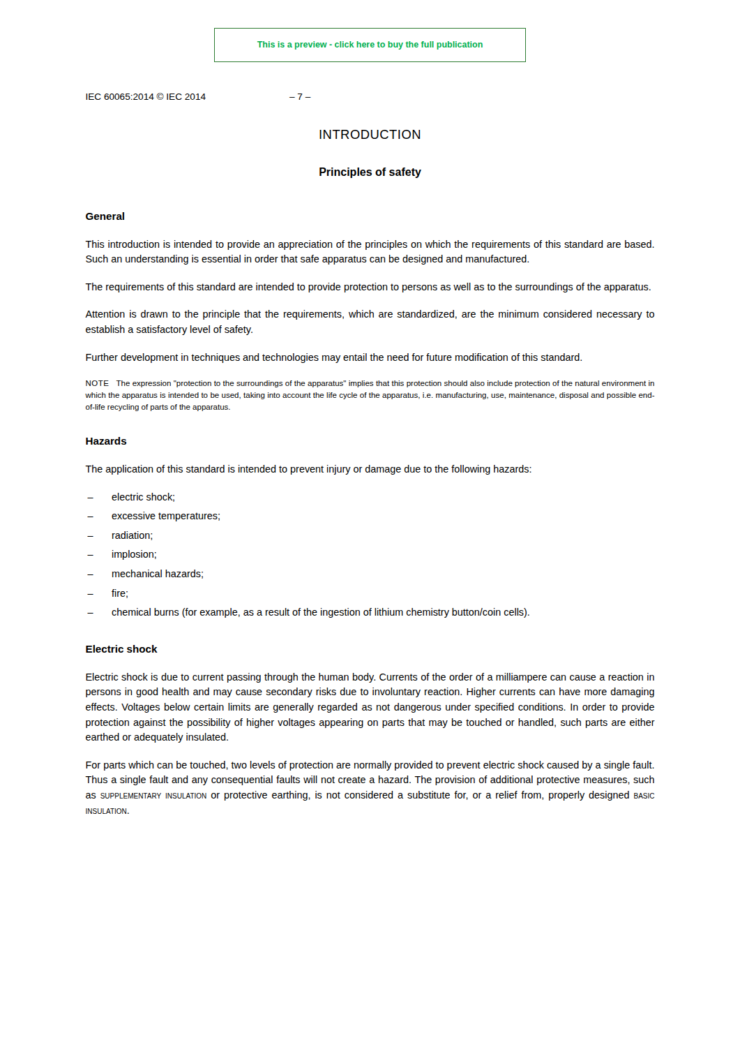This is a preview - click here to buy the full publication
IEC 60065:2014 © IEC 2014 – 7 –
INTRODUCTION
Principles of safety
General
This introduction is intended to provide an appreciation of the principles on which the requirements of this standard are based. Such an understanding is essential in order that safe apparatus can be designed and manufactured.
The requirements of this standard are intended to provide protection to persons as well as to the surroundings of the apparatus.
Attention is drawn to the principle that the requirements, which are standardized, are the minimum considered necessary to establish a satisfactory level of safety.
Further development in techniques and technologies may entail the need for future modification of this standard.
NOTE The expression "protection to the surroundings of the apparatus" implies that this protection should also include protection of the natural environment in which the apparatus is intended to be used, taking into account the life cycle of the apparatus, i.e. manufacturing, use, maintenance, disposal and possible end-of-life recycling of parts of the apparatus.
Hazards
The application of this standard is intended to prevent injury or damage due to the following hazards:
electric shock;
excessive temperatures;
radiation;
implosion;
mechanical hazards;
fire;
chemical burns (for example, as a result of the ingestion of lithium chemistry button/coin cells).
Electric shock
Electric shock is due to current passing through the human body. Currents of the order of a milliampere can cause a reaction in persons in good health and may cause secondary risks due to involuntary reaction. Higher currents can have more damaging effects. Voltages below certain limits are generally regarded as not dangerous under specified conditions. In order to provide protection against the possibility of higher voltages appearing on parts that may be touched or handled, such parts are either earthed or adequately insulated.
For parts which can be touched, two levels of protection are normally provided to prevent electric shock caused by a single fault. Thus a single fault and any consequential faults will not create a hazard. The provision of additional protective measures, such as supplementary insulation or protective earthing, is not considered a substitute for, or a relief from, properly designed basic insulation.